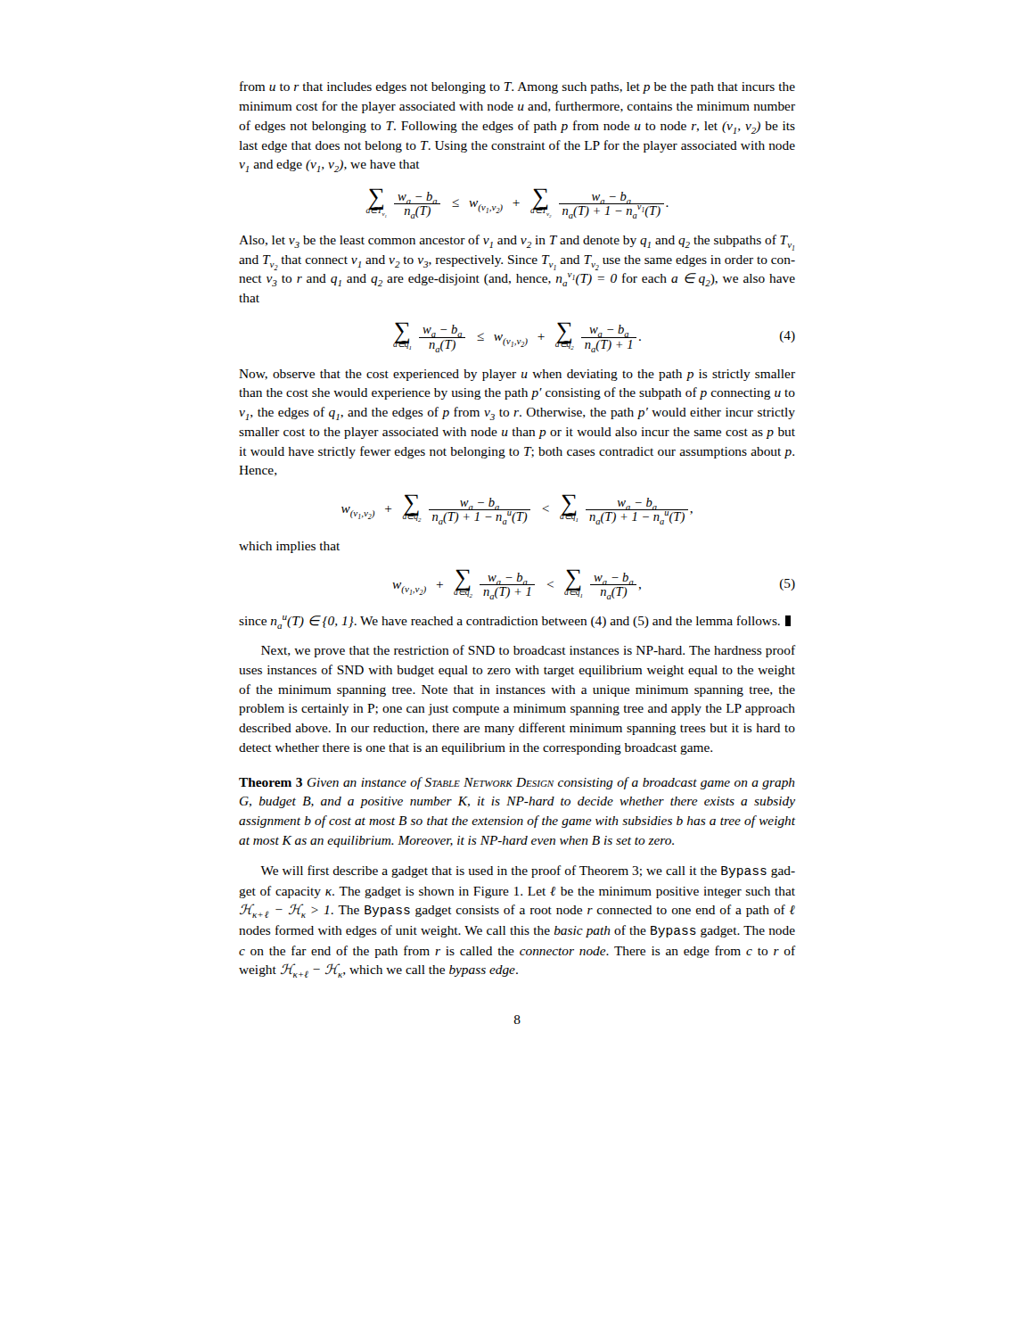from u to r that includes edges not belonging to T. Among such paths, let p be the path that incurs the minimum cost for the player associated with node u and, furthermore, contains the minimum number of edges not belonging to T. Following the edges of path p from node u to node r, let (v1, v2) be its last edge that does not belong to T. Using the constraint of the LP for the player associated with node v1 and edge (v1, v2), we have that
∑a∈Tv1 wa − ba na(T) ≤ w(v1,v2) + ∑a∈Tv2 wa − ba na(T) + 1 − nav1(T).
Also, let v3 be the least common ancestor of v1 and v2 in T and denote by q1 and q2 the subpaths of Tv1 and Tv2 that connect v1 and v2 to v3, respectively. Since Tv1 and Tv2 use the same edges in order to connect v3 to r and q1 and q2 are edge-disjoint (and, hence, nav1(T) = 0 for each a ∈ q2), we also have that
∑a∈q1 wa − ba na(T) ≤ w(v1,v2) + ∑a∈q2 wa − ba na(T) + 1. (4)
Now, observe that the cost experienced by player u when deviating to the path p is strictly smaller than the cost she would experience by using the path p′ consisting of the subpath of p connecting u to v1, the edges of q1, and the edges of p from v3 to r. Otherwise, the path p′ would either incur strictly smaller cost to the player associated with node u than p or it would also incur the same cost as p but it would have strictly fewer edges not belonging to T; both cases contradict our assumptions about p. Hence,
w(v1,v2) + ∑a∈q2 wa − ba na(T) + 1 − nau(T) < ∑a∈q1 wa − ba na(T) + 1 − nau(T),
which implies that
w(v1,v2) + ∑a∈q2 wa − ba na(T) + 1 < ∑a∈q1 wa − ba na(T), (5)
since nau(T) ∈ {0, 1}. We have reached a contradiction between (4) and (5) and the lemma follows.
Next, we prove that the restriction of SND to broadcast instances is NP-hard. The hardness proof uses instances of SND with budget equal to zero with target equilibrium weight equal to the weight of the minimum spanning tree. Note that in instances with a unique minimum spanning tree, the problem is certainly in P; one can just compute a minimum spanning tree and apply the LP approach described above. In our reduction, there are many different minimum spanning trees but it is hard to detect whether there is one that is an equilibrium in the corresponding broadcast game.
Theorem 3 Given an instance of Stable Network Design consisting of a broadcast game on a graph G, budget B, and a positive number K, it is NP-hard to decide whether there exists a subsidy assignment b of cost at most B so that the extension of the game with subsidies b has a tree of weight at most K as an equilibrium. Moreover, it is NP-hard even when B is set to zero.
We will first describe a gadget that is used in the proof of Theorem 3; we call it the Bypass gadget of capacity κ. The gadget is shown in Figure 1. Let ℓ be the minimum positive integer such that ℋκ+ℓ − ℋκ > 1. The Bypass gadget consists of a root node r connected to one end of a path of ℓ nodes formed with edges of unit weight. We call this the basic path of the Bypass gadget. The node c on the far end of the path from r is called the connector node. There is an edge from c to r of weight ℋκ+ℓ − ℋκ, which we call the bypass edge.
8